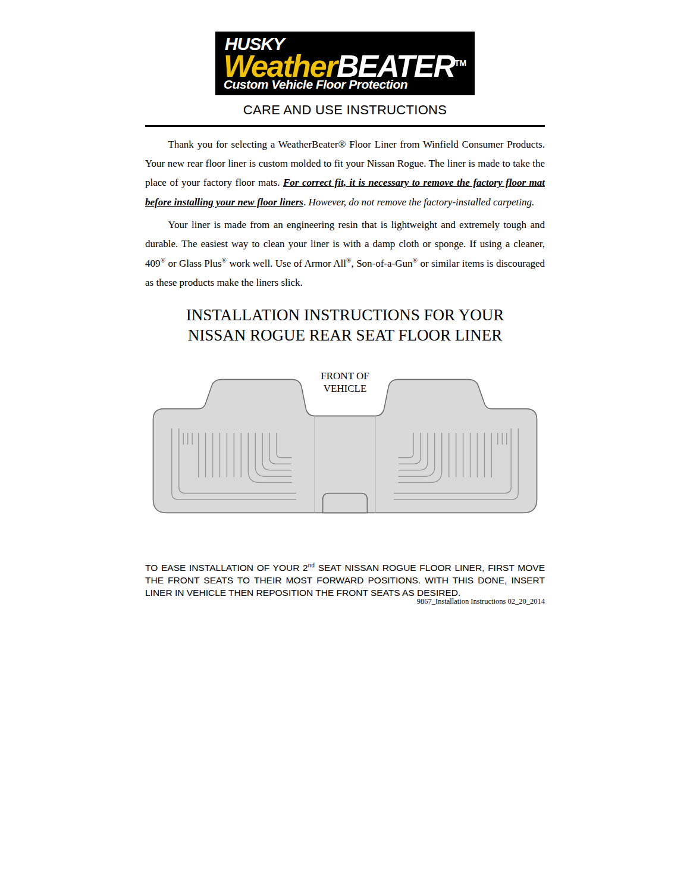HUSKY Weather BEATER TM Custom Vehicle Floor Protection
CARE AND USE INSTRUCTIONS
Thank you for selecting a WeatherBeater® Floor Liner from Winfield Consumer Products. Your new rear floor liner is custom molded to fit your Nissan Rogue. The liner is made to take the place of your factory floor mats. For correct fit, it is necessary to remove the factory floor mat before installing your new floor liners. However, do not remove the factory-installed carpeting.
Your liner is made from an engineering resin that is lightweight and extremely tough and durable. The easiest way to clean your liner is with a damp cloth or sponge. If using a cleaner, 409® or Glass Plus® work well. Use of Armor All®, Son-of-a-Gun® or similar items is discouraged as these products make the liners slick.
INSTALLATION INSTRUCTIONS FOR YOUR
NISSAN ROGUE REAR SEAT FLOOR LINER
FRONT OF
VEHICLE
TO EASE INSTALLATION OF YOUR 2nd SEAT NISSAN ROGUE FLOOR LINER, FIRST MOVE THE FRONT SEATS TO THEIR MOST FORWARD POSITIONS. WITH THIS DONE, INSERT LINER IN VEHICLE THEN REPOSITION THE FRONT SEATS AS DESIRED.
9867_Installation Instructions 02_20_2014